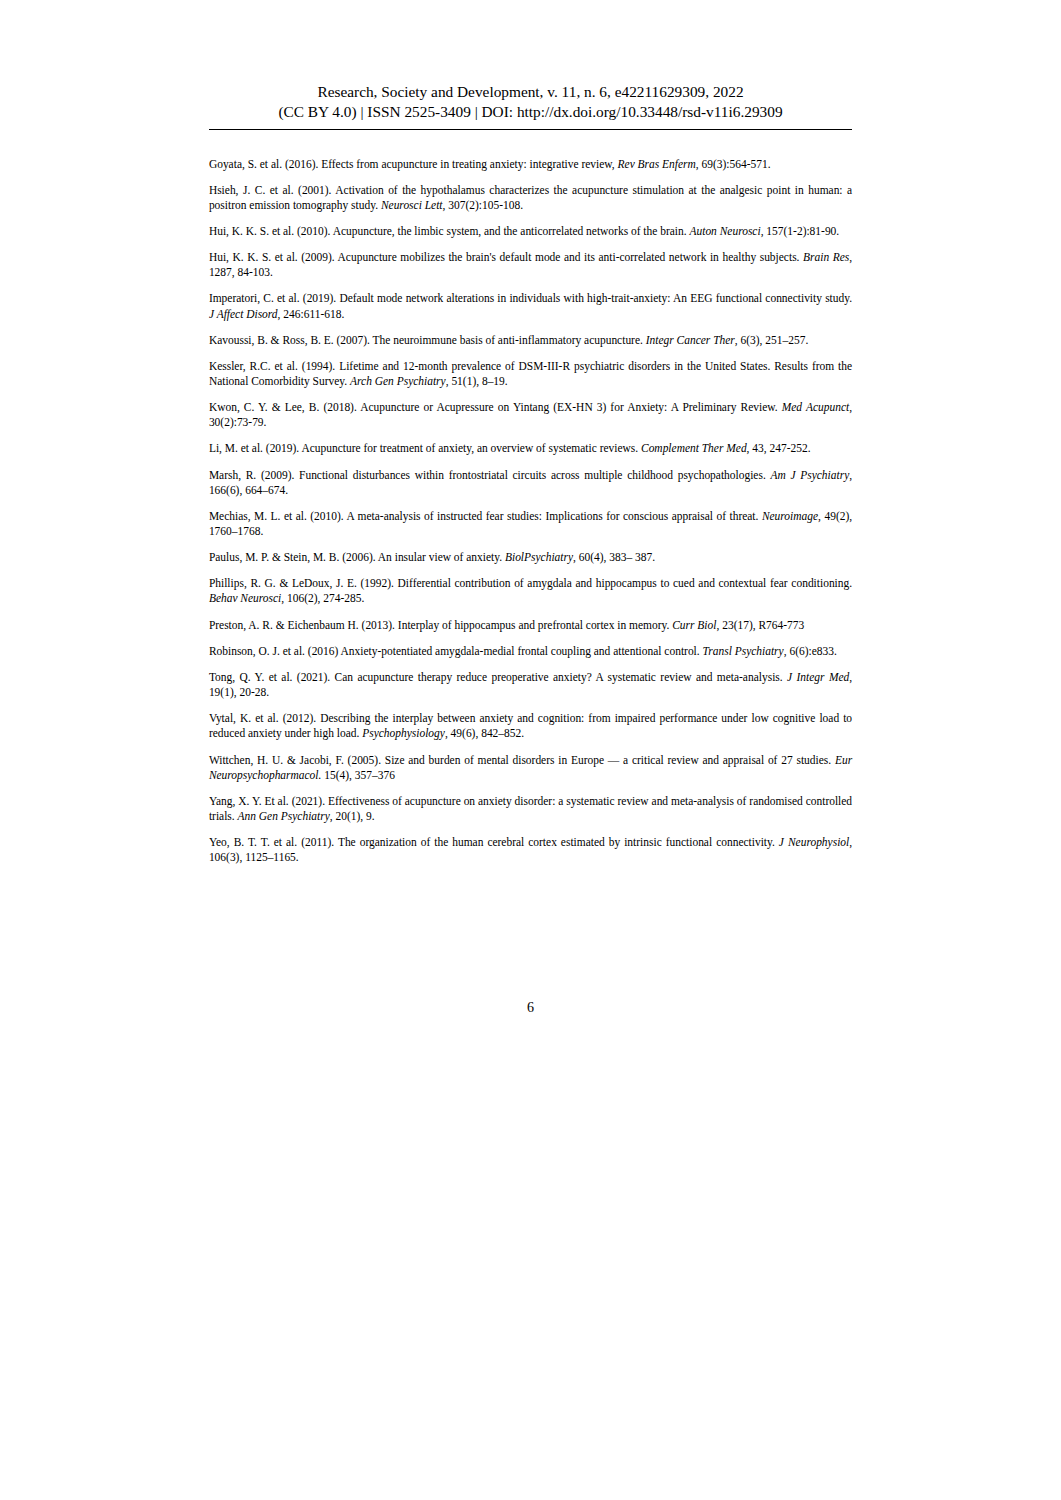Research, Society and Development, v. 11, n. 6, e42211629309, 2022 (CC BY 4.0) | ISSN 2525-3409 | DOI: http://dx.doi.org/10.33448/rsd-v11i6.29309
Goyata, S. et al. (2016). Effects from acupuncture in treating anxiety: integrative review, Rev Bras Enferm, 69(3):564-571.
Hsieh, J. C. et al. (2001). Activation of the hypothalamus characterizes the acupuncture stimulation at the analgesic point in human: a positron emission tomography study. Neurosci Lett, 307(2):105-108.
Hui, K. K. S. et al. (2010). Acupuncture, the limbic system, and the anticorrelated networks of the brain. Auton Neurosci, 157(1-2):81-90.
Hui, K. K. S. et al. (2009). Acupuncture mobilizes the brain's default mode and its anti-correlated network in healthy subjects. Brain Res, 1287, 84-103.
Imperatori, C. et al. (2019). Default mode network alterations in individuals with high-trait-anxiety: An EEG functional connectivity study. J Affect Disord, 246:611-618.
Kavoussi, B. & Ross, B. E. (2007). The neuroimmune basis of anti-inflammatory acupuncture. Integr Cancer Ther, 6(3), 251–257.
Kessler, R.C. et al. (1994). Lifetime and 12-month prevalence of DSM-III-R psychiatric disorders in the United States. Results from the National Comorbidity Survey. Arch Gen Psychiatry, 51(1), 8–19.
Kwon, C. Y. & Lee, B. (2018). Acupuncture or Acupressure on Yintang (EX-HN 3) for Anxiety: A Preliminary Review. Med Acupunct, 30(2):73-79.
Li, M. et al. (2019). Acupuncture for treatment of anxiety, an overview of systematic reviews. Complement Ther Med, 43, 247-252.
Marsh, R. (2009). Functional disturbances within frontostriatal circuits across multiple childhood psychopathologies. Am J Psychiatry, 166(6), 664–674.
Mechias, M. L. et al. (2010). A meta-analysis of instructed fear studies: Implications for conscious appraisal of threat. Neuroimage, 49(2), 1760–1768.
Paulus, M. P. & Stein, M. B. (2006). An insular view of anxiety. BiolPsychiatry, 60(4), 383– 387.
Phillips, R. G. & LeDoux, J. E. (1992). Differential contribution of amygdala and hippocampus to cued and contextual fear conditioning. Behav Neurosci, 106(2), 274-285.
Preston, A. R. & Eichenbaum H. (2013). Interplay of hippocampus and prefrontal cortex in memory. Curr Biol, 23(17), R764-773
Robinson, O. J. et al. (2016) Anxiety-potentiated amygdala-medial frontal coupling and attentional control. Transl Psychiatry, 6(6):e833.
Tong, Q. Y. et al. (2021). Can acupuncture therapy reduce preoperative anxiety? A systematic review and meta-analysis. J Integr Med, 19(1), 20-28.
Vytal, K. et al. (2012). Describing the interplay between anxiety and cognition: from impaired performance under low cognitive load to reduced anxiety under high load. Psychophysiology, 49(6), 842–852.
Wittchen, H. U. & Jacobi, F. (2005). Size and burden of mental disorders in Europe — a critical review and appraisal of 27 studies. Eur Neuropsychopharmacol. 15(4), 357–376
Yang, X. Y. Et al. (2021). Effectiveness of acupuncture on anxiety disorder: a systematic review and meta-analysis of randomised controlled trials. Ann Gen Psychiatry, 20(1), 9.
Yeo, B. T. T. et al. (2011). The organization of the human cerebral cortex estimated by intrinsic functional connectivity. J Neurophysiol, 106(3), 1125–1165.
6